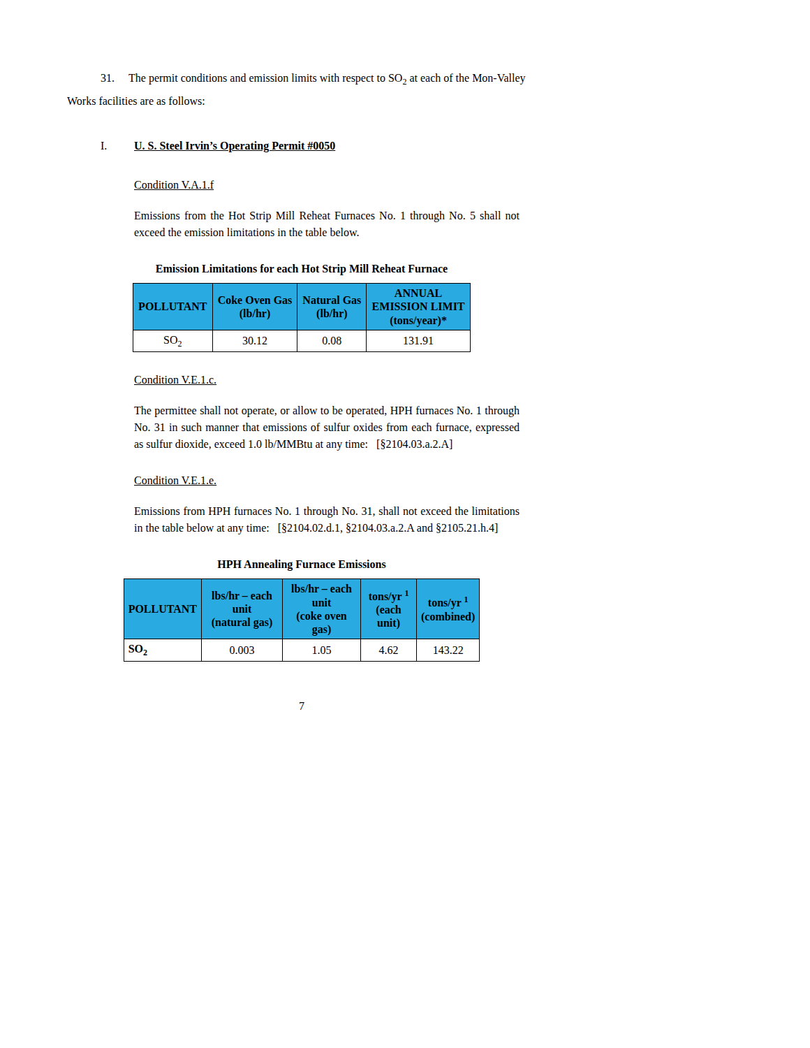31. The permit conditions and emission limits with respect to SO2 at each of the Mon-Valley Works facilities are as follows:
I. U. S. Steel Irvin’s Operating Permit #0050
Condition V.A.1.f
Emissions from the Hot Strip Mill Reheat Furnaces No. 1 through No. 5 shall not exceed the emission limitations in the table below.
Emission Limitations for each Hot Strip Mill Reheat Furnace
| POLLUTANT | Coke Oven Gas (lb/hr) | Natural Gas (lb/hr) | ANNUAL EMISSION LIMIT (tons/year)* |
| --- | --- | --- | --- |
| SO 2 | 30.12 | 0.08 | 131.91 |
Condition V.E.1.c.
The permittee shall not operate, or allow to be operated, HPH furnaces No. 1 through No. 31 in such manner that emissions of sulfur oxides from each furnace, expressed as sulfur dioxide, exceed 1.0 lb/MMBtu at any time: [§2104.03.a.2.A]
Condition V.E.1.e.
Emissions from HPH furnaces No. 1 through No. 31, shall not exceed the limitations in the table below at any time: [§2104.02.d.1, §2104.03.a.2.A and §2105.21.h.4]
HPH Annealing Furnace Emissions
| POLLUTANT | lbs/hr – each unit (natural gas) | lbs/hr – each unit (coke oven gas) | tons/yr 1 (each unit) | tons/yr 1 (combined) |
| --- | --- | --- | --- | --- |
| SO 2 | 0.003 | 1.05 | 4.62 | 143.22 |
7